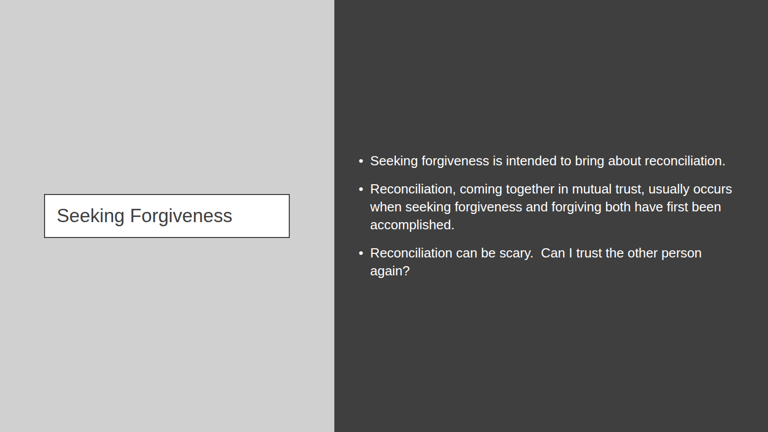Seeking Forgiveness
Seeking forgiveness is intended to bring about reconciliation.
Reconciliation, coming together in mutual trust, usually occurs when seeking forgiveness and forgiving both have first been accomplished.
Reconciliation can be scary. Can I trust the other person again?